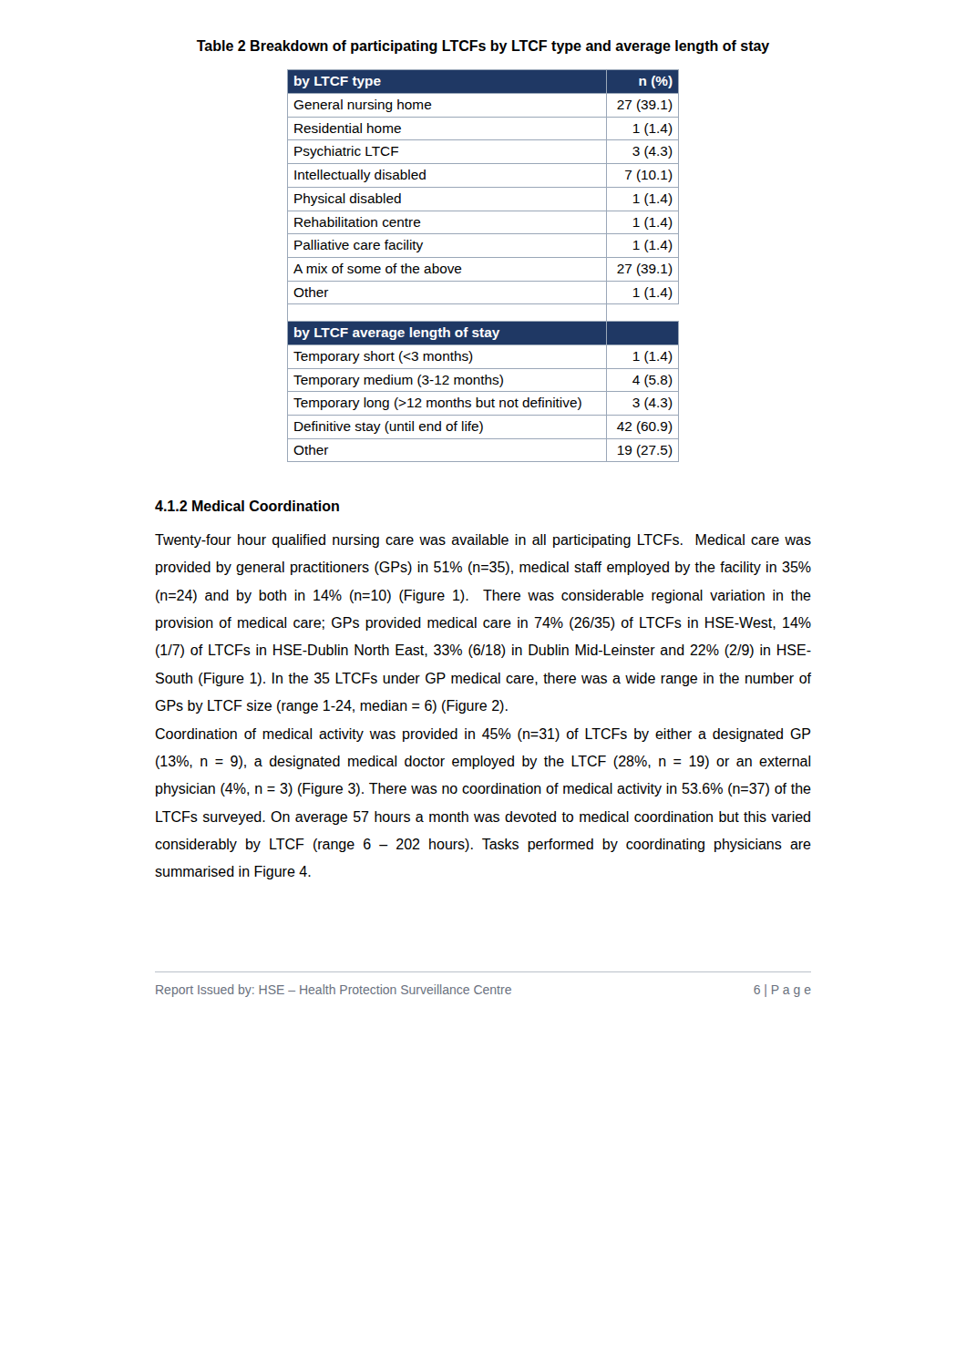Table 2 Breakdown of participating LTCFs by LTCF type and average length of stay
| by LTCF type | n (%) |
| --- | --- |
| General nursing home | 27 (39.1) |
| Residential home | 1 (1.4) |
| Psychiatric LTCF | 3 (4.3) |
| Intellectually disabled | 7 (10.1) |
| Physical disabled | 1 (1.4) |
| Rehabilitation centre | 1 (1.4) |
| Palliative care facility | 1 (1.4) |
| A mix of some of the above | 27 (39.1) |
| Other | 1 (1.4) |
| by LTCF average length of stay | |
| Temporary short (<3 months) | 1 (1.4) |
| Temporary medium (3-12 months) | 4 (5.8) |
| Temporary long (>12 months but not definitive) | 3 (4.3) |
| Definitive stay (until end of life) | 42 (60.9) |
| Other | 19 (27.5) |
4.1.2 Medical Coordination
Twenty-four hour qualified nursing care was available in all participating LTCFs. Medical care was provided by general practitioners (GPs) in 51% (n=35), medical staff employed by the facility in 35% (n=24) and by both in 14% (n=10) (Figure 1). There was considerable regional variation in the provision of medical care; GPs provided medical care in 74% (26/35) of LTCFs in HSE-West, 14% (1/7) of LTCFs in HSE-Dublin North East, 33% (6/18) in Dublin Mid-Leinster and 22% (2/9) in HSE-South (Figure 1). In the 35 LTCFs under GP medical care, there was a wide range in the number of GPs by LTCF size (range 1-24, median = 6) (Figure 2).
Coordination of medical activity was provided in 45% (n=31) of LTCFs by either a designated GP (13%, n = 9), a designated medical doctor employed by the LTCF (28%, n = 19) or an external physician (4%, n = 3) (Figure 3). There was no coordination of medical activity in 53.6% (n=37) of the LTCFs surveyed. On average 57 hours a month was devoted to medical coordination but this varied considerably by LTCF (range 6 – 202 hours). Tasks performed by coordinating physicians are summarised in Figure 4.
Report Issued by: HSE – Health Protection Surveillance Centre 6 | P a g e